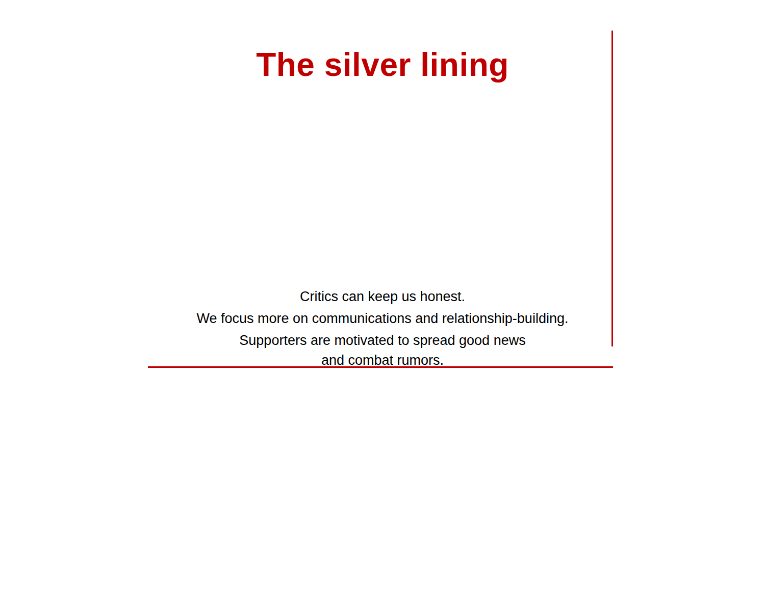The silver lining
Critics can keep us honest.
We focus more on communications and relationship-building.
Supporters are motivated to spread good news
and combat rumors.